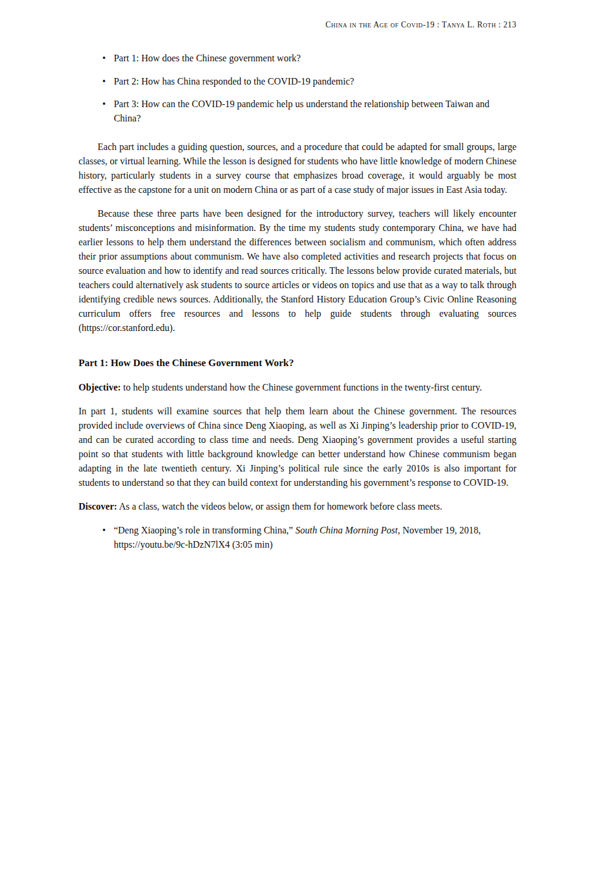China in the Age of Covid-19 : Tanya L. Roth : 213
Part 1: How does the Chinese government work?
Part 2: How has China responded to the COVID-19 pandemic?
Part 3: How can the COVID-19 pandemic help us understand the relationship between Taiwan and China?
Each part includes a guiding question, sources, and a procedure that could be adapted for small groups, large classes, or virtual learning. While the lesson is designed for students who have little knowledge of modern Chinese history, particularly students in a survey course that emphasizes broad coverage, it would arguably be most effective as the capstone for a unit on modern China or as part of a case study of major issues in East Asia today.
Because these three parts have been designed for the introductory survey, teachers will likely encounter students’ misconceptions and misinformation. By the time my students study contemporary China, we have had earlier lessons to help them understand the differences between socialism and communism, which often address their prior assumptions about communism. We have also completed activities and research projects that focus on source evaluation and how to identify and read sources critically. The lessons below provide curated materials, but teachers could alternatively ask students to source articles or videos on topics and use that as a way to talk through identifying credible news sources. Additionally, the Stanford History Education Group’s Civic Online Reasoning curriculum offers free resources and lessons to help guide students through evaluating sources (https://cor.stanford.edu).
Part 1: How Does the Chinese Government Work?
Objective: to help students understand how the Chinese government functions in the twenty-first century.
In part 1, students will examine sources that help them learn about the Chinese government. The resources provided include overviews of China since Deng Xiaoping, as well as Xi Jinping’s leadership prior to COVID-19, and can be curated according to class time and needs. Deng Xiaoping’s government provides a useful starting point so that students with little background knowledge can better understand how Chinese communism began adapting in the late twentieth century. Xi Jinping’s political rule since the early 2010s is also important for students to understand so that they can build context for understanding his government’s response to COVID-19.
Discover: As a class, watch the videos below, or assign them for homework before class meets.
“Deng Xiaoping’s role in transforming China,” South China Morning Post, November 19, 2018, https://youtu.be/9c-hDzN7lX4 (3:05 min)